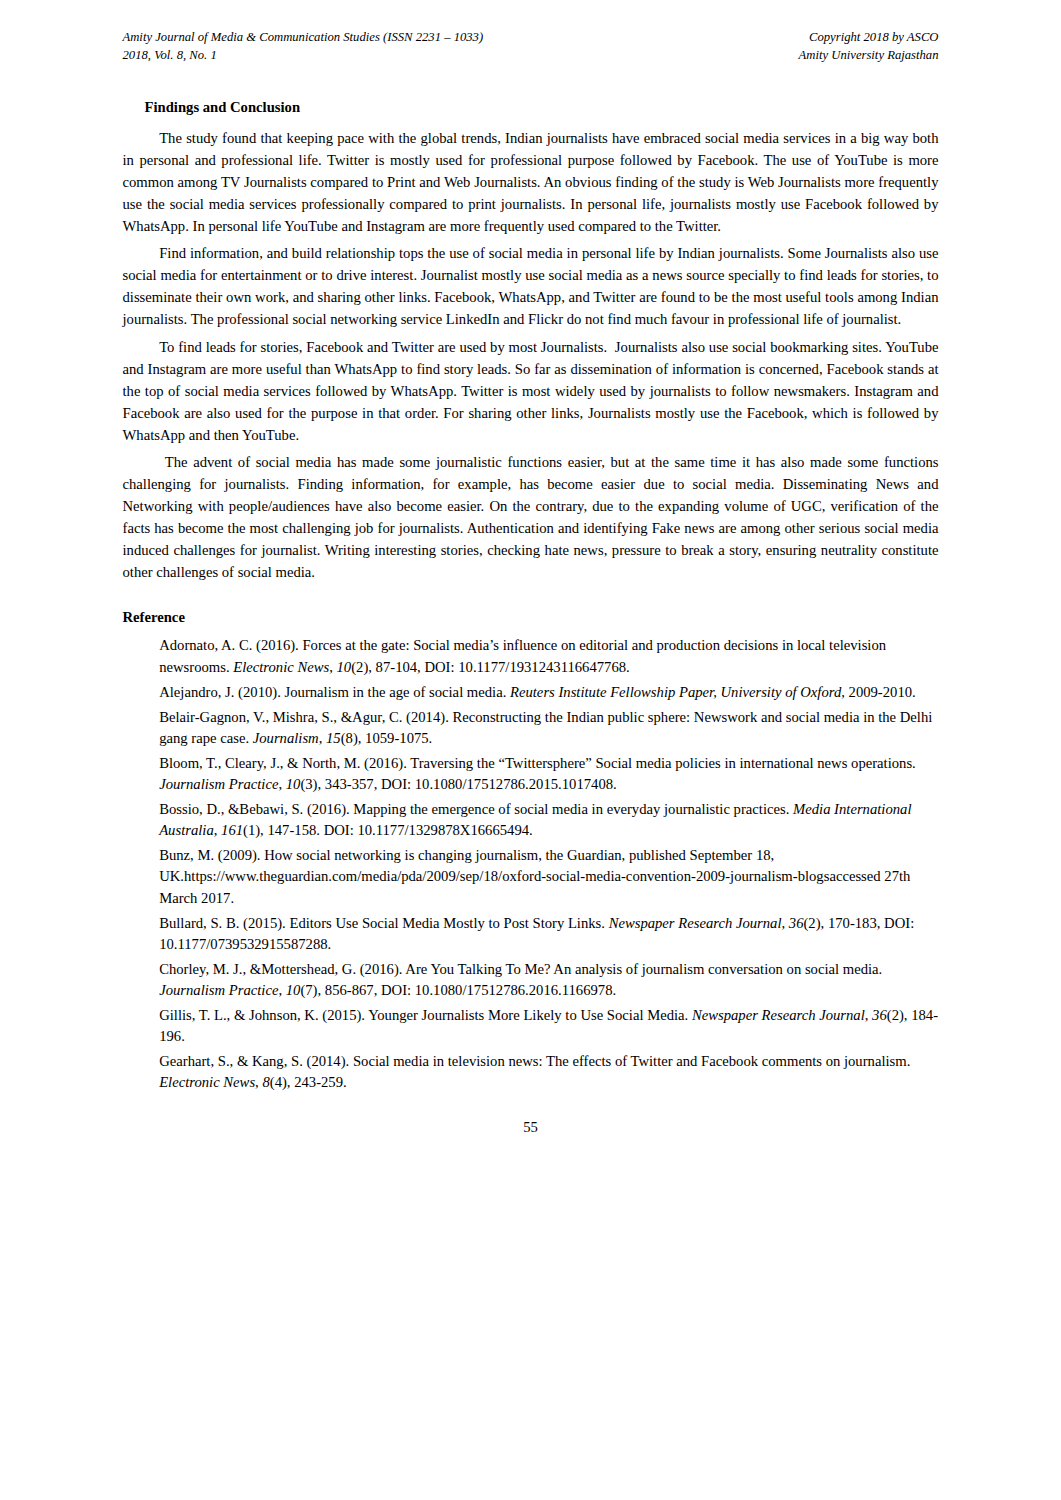Amity Journal of Media & Communication Studies (ISSN 2231 – 1033)
2018, Vol. 8, No. 1
Copyright 2018 by ASCO
Amity University Rajasthan
Findings and Conclusion
The study found that keeping pace with the global trends, Indian journalists have embraced social media services in a big way both in personal and professional life. Twitter is mostly used for professional purpose followed by Facebook. The use of YouTube is more common among TV Journalists compared to Print and Web Journalists. An obvious finding of the study is Web Journalists more frequently use the social media services professionally compared to print journalists. In personal life, journalists mostly use Facebook followed by WhatsApp. In personal life YouTube and Instagram are more frequently used compared to the Twitter.
Find information, and build relationship tops the use of social media in personal life by Indian journalists. Some Journalists also use social media for entertainment or to drive interest. Journalist mostly use social media as a news source specially to find leads for stories, to disseminate their own work, and sharing other links. Facebook, WhatsApp, and Twitter are found to be the most useful tools among Indian journalists. The professional social networking service LinkedIn and Flickr do not find much favour in professional life of journalist.
To find leads for stories, Facebook and Twitter are used by most Journalists. Journalists also use social bookmarking sites. YouTube and Instagram are more useful than WhatsApp to find story leads. So far as dissemination of information is concerned, Facebook stands at the top of social media services followed by WhatsApp. Twitter is most widely used by journalists to follow newsmakers. Instagram and Facebook are also used for the purpose in that order. For sharing other links, Journalists mostly use the Facebook, which is followed by WhatsApp and then YouTube.
The advent of social media has made some journalistic functions easier, but at the same time it has also made some functions challenging for journalists. Finding information, for example, has become easier due to social media. Disseminating News and Networking with people/audiences have also become easier. On the contrary, due to the expanding volume of UGC, verification of the facts has become the most challenging job for journalists. Authentication and identifying Fake news are among other serious social media induced challenges for journalist. Writing interesting stories, checking hate news, pressure to break a story, ensuring neutrality constitute other challenges of social media.
Reference
Adornato, A. C. (2016). Forces at the gate: Social media’s influence on editorial and production decisions in local television newsrooms. Electronic News, 10(2), 87-104, DOI: 10.1177/1931243116647768.
Alejandro, J. (2010). Journalism in the age of social media. Reuters Institute Fellowship Paper, University of Oxford, 2009-2010.
Belair-Gagnon, V., Mishra, S., &Agur, C. (2014). Reconstructing the Indian public sphere: Newswork and social media in the Delhi gang rape case. Journalism, 15(8), 1059-1075.
Bloom, T., Cleary, J., & North, M. (2016). Traversing the “Twittersphere” Social media policies in international news operations. Journalism Practice, 10(3), 343-357, DOI: 10.1080/17512786.2015.1017408.
Bossio, D., &Bebawi, S. (2016). Mapping the emergence of social media in everyday journalistic practices. Media International Australia, 161(1), 147-158. DOI: 10.1177/1329878X16665494.
Bunz, M. (2009). How social networking is changing journalism, the Guardian, published September 18, UK.https://www.theguardian.com/media/pda/2009/sep/18/oxford-social-media-convention-2009-journalism-blogsaccessed 27th March 2017.
Bullard, S. B. (2015). Editors Use Social Media Mostly to Post Story Links. Newspaper Research Journal, 36(2), 170-183, DOI: 10.1177/0739532915587288.
Chorley, M. J., &Mottershead, G. (2016). Are You Talking To Me? An analysis of journalism conversation on social media. Journalism Practice, 10(7), 856-867, DOI: 10.1080/17512786.2016.1166978.
Gillis, T. L., & Johnson, K. (2015). Younger Journalists More Likely to Use Social Media. Newspaper Research Journal, 36(2), 184-196.
Gearhart, S., & Kang, S. (2014). Social media in television news: The effects of Twitter and Facebook comments on journalism. Electronic News, 8(4), 243-259.
55